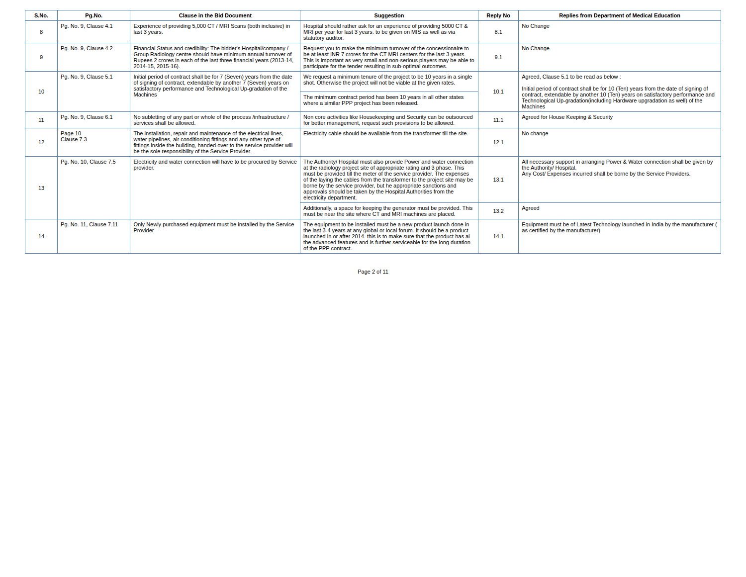| S.No. | Pg.No. | Clause in the Bid Document | Suggestion | Reply No | Replies from Department of Medical Education |
| --- | --- | --- | --- | --- | --- |
| 8 | Pg. No. 9, Clause 4.1 | Experience of providing 5,000 CT / MRI Scans (both inclusive) in last 3 years. | Hospital should rather ask for an experience of providing 5000 CT & MRI per year for last 3 years. to be given on MIS as well as via statutory auditor. | 8.1 | No Change |
| 9 | Pg. No. 9, Clause 4.2 | Financial Status and credibility: The bidder's Hospital/company / Group Radiology centre should have minimum annual turnover of Rupees 2 crores in each of the last three financial years (2013-14, 2014-15, 2015-16). | Request you to make the minimum turnover of the concessionaire to be at least INR 7 crores for the CT MRI centers for the last 3 years. This is important as very small and non-serious players may be able to participate for the tender resulting in sub-optimal outcomes. | 9.1 | No Change |
| 10 | Pg. No. 9, Clause 5.1 | Initial period of contract shall be for 7 (Seven) years from the date of signing of contract, extendable by another 7 (Seven) years on satisfactory performance and Technological Up-gradation of the Machines | We request a minimum tenure of the project to be 10 years in a single shot. Otherwise the project will not be viable at the given rates. | 10.1 | Agreed, Clause 5.1 to be read as below : Initial period of contract shall be for 10 (Ten) years from the date of signing of contract, extendable by another 10 (Ten) years on satisfactory performance and Technological Up-gradation(including Hardware upgradation as well) of the Machines |
| The minimum contract period has been 10 years in all other states where a similar PPP project has been released. |
| 11 | Pg. No. 9, Clause 6.1 | No subletting of any part or whole of the process /infrastructure / services shall be allowed. | Non core activities like Housekeeping and Security can be outsourced for better management, request such provisions to be allowed. | 11.1 | Agreed for House Keeping & Security |
| 12 | Page 10 Clause 7.3 | The installation, repair and maintenance of the electrical lines, water pipelines, air conditioning fittings and any other type of fittings inside the building, handed over to the service provider will be the sole responsibility of the Service Provider. | Electricity cable should be available from the transformer till the site. | 12.1 | No change |
| 13 | Pg. No. 10, Clause 7.5 | Electricity and water connection will have to be procured by Service provider. | The Authority/ Hospital must also provide Power and water connection at the radiology project site of appropriate rating and 3 phase. This must be provided till the meter of the service provider. The expenses of the laying the cables from the transformer to the project site may be borne by the service provider, but he appropriate sanctions and approvals should be taken by the Hospital Authorities from the electricity department. | 13.1 | All necessary support in arranging Power & Water connection shall be given by the Authority/ Hospital. Any Cost/ Expenses incurred shall be borne by the Service Providers. |
| Additionally, a space for keeping the generator must be provided. This must be near the site where CT and MRI machines are placed. | 13.2 | Agreed |
| 14 | Pg. No. 11, Clause 7.11 | Only Newly purchased equipment must be installed by the Service Provider | The equipment to be installed must be a new product launch done in the last 3-4 years at any global or local forum. It should be a product launched in or after 2014. this is to make sure that the product has al the advanced features and is further serviceable for the long duration of the PPP contract. | 14.1 | Equipment must be of Latest Technology launched in India by the manufacturer ( as certified by the manufacturer) |
Page 2 of 11